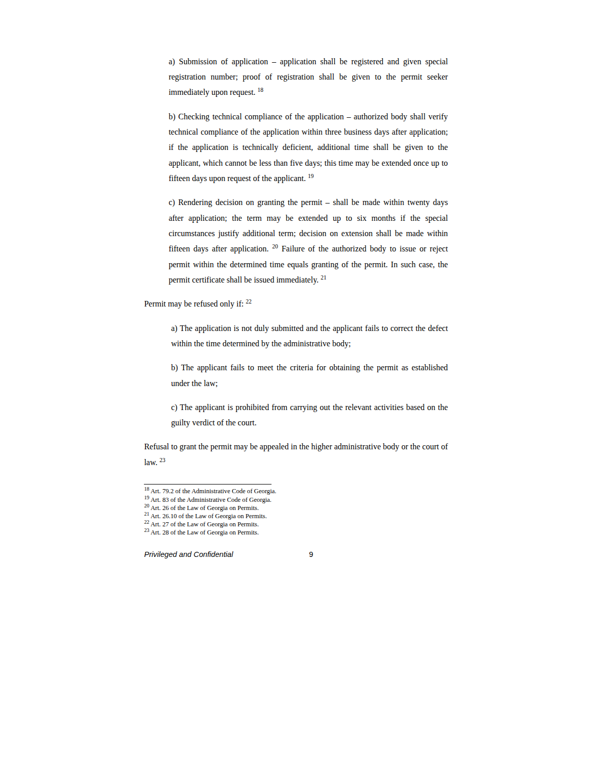a) Submission of application – application shall be registered and given special registration number; proof of registration shall be given to the permit seeker immediately upon request. 18
b) Checking technical compliance of the application – authorized body shall verify technical compliance of the application within three business days after application; if the application is technically deficient, additional time shall be given to the applicant, which cannot be less than five days; this time may be extended once up to fifteen days upon request of the applicant. 19
c) Rendering decision on granting the permit – shall be made within twenty days after application; the term may be extended up to six months if the special circumstances justify additional term; decision on extension shall be made within fifteen days after application. 20 Failure of the authorized body to issue or reject permit within the determined time equals granting of the permit. In such case, the permit certificate shall be issued immediately. 21
Permit may be refused only if: 22
a) The application is not duly submitted and the applicant fails to correct the defect within the time determined by the administrative body;
b) The applicant fails to meet the criteria for obtaining the permit as established under the law;
c) The applicant is prohibited from carrying out the relevant activities based on the guilty verdict of the court.
Refusal to grant the permit may be appealed in the higher administrative body or the court of law. 23
18 Art. 79.2 of the Administrative Code of Georgia.
19 Art. 83 of the Administrative Code of Georgia.
20 Art. 26 of the Law of Georgia on Permits.
21 Art. 26.10 of the Law of Georgia on Permits.
22 Art. 27 of the Law of Georgia on Permits.
23 Art. 28 of the Law of Georgia on Permits.
Privileged and Confidential 9